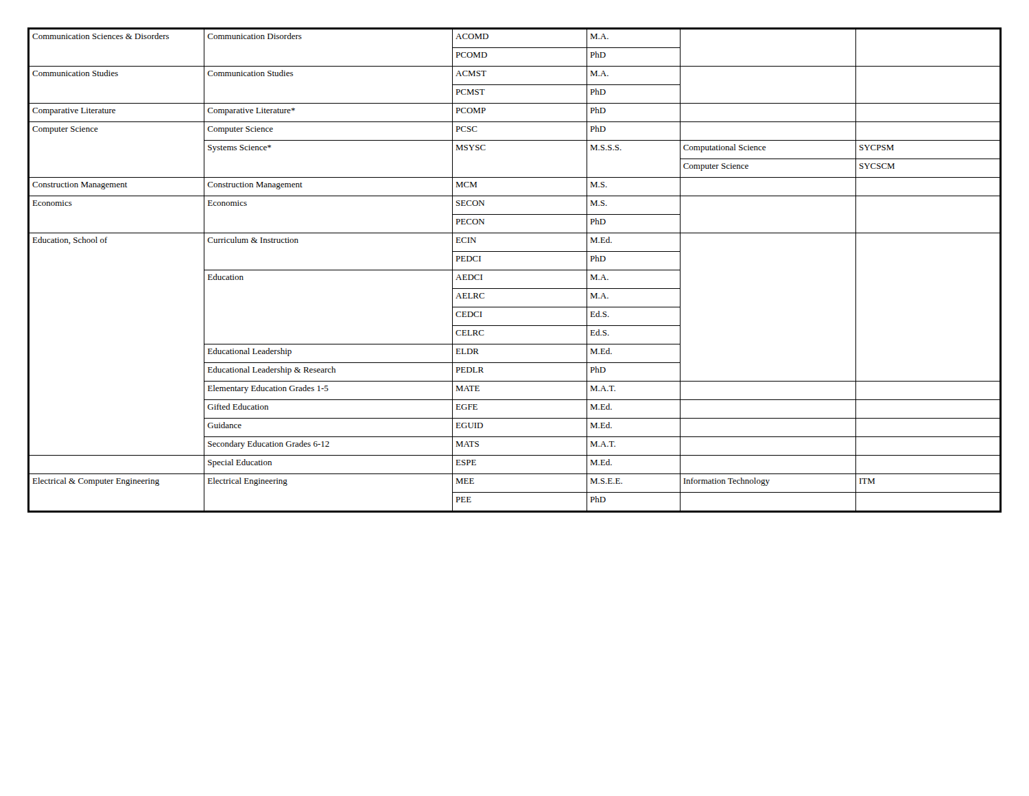| Communication Sciences & Disorders | Communication Disorders | ACOMD | M.A. | | |
| PCOMD | PhD |
| Communication Studies | Communication Studies | ACMST | M.A. | | |
| PCMST | PhD |
| Comparative Literature | Comparative Literature* | PCOMP | PhD | | |
| Computer Science | Computer Science | PCSC | PhD | | |
| Systems Science* | MSYSC | M.S.S.S. | Computational Science | SYCPSM |
| Computer Science | SYCSCM |
| Construction Management | Construction Management | MCM | M.S. | | |
| Economics | Economics | SECON | M.S. | | |
| PECON | PhD |
| Education, School of | Curriculum & Instruction | ECIN | M.Ed. | | |
| PEDCI | PhD |
| Education | AEDCI | M.A. |
| AELRC | M.A. |
| CEDCI | Ed.S. |
| CELRC | Ed.S. |
| Educational Leadership | ELDR | M.Ed. |
| Educational Leadership & Research | PEDLR | PhD |
| Elementary Education Grades 1-5 | MATE | M.A.T. | | |
| Gifted Education | EGFE | M.Ed. | | |
| Guidance | EGUID | M.Ed. | | |
| Secondary Education Grades 6-12 | MATS | M.A.T. | | |
| | Special Education | ESPE | M.Ed. | | |
| Electrical & Computer Engineering | Electrical Engineering | MEE | M.S.E.E. | Information Technology | ITM |
| PEE | PhD | | |